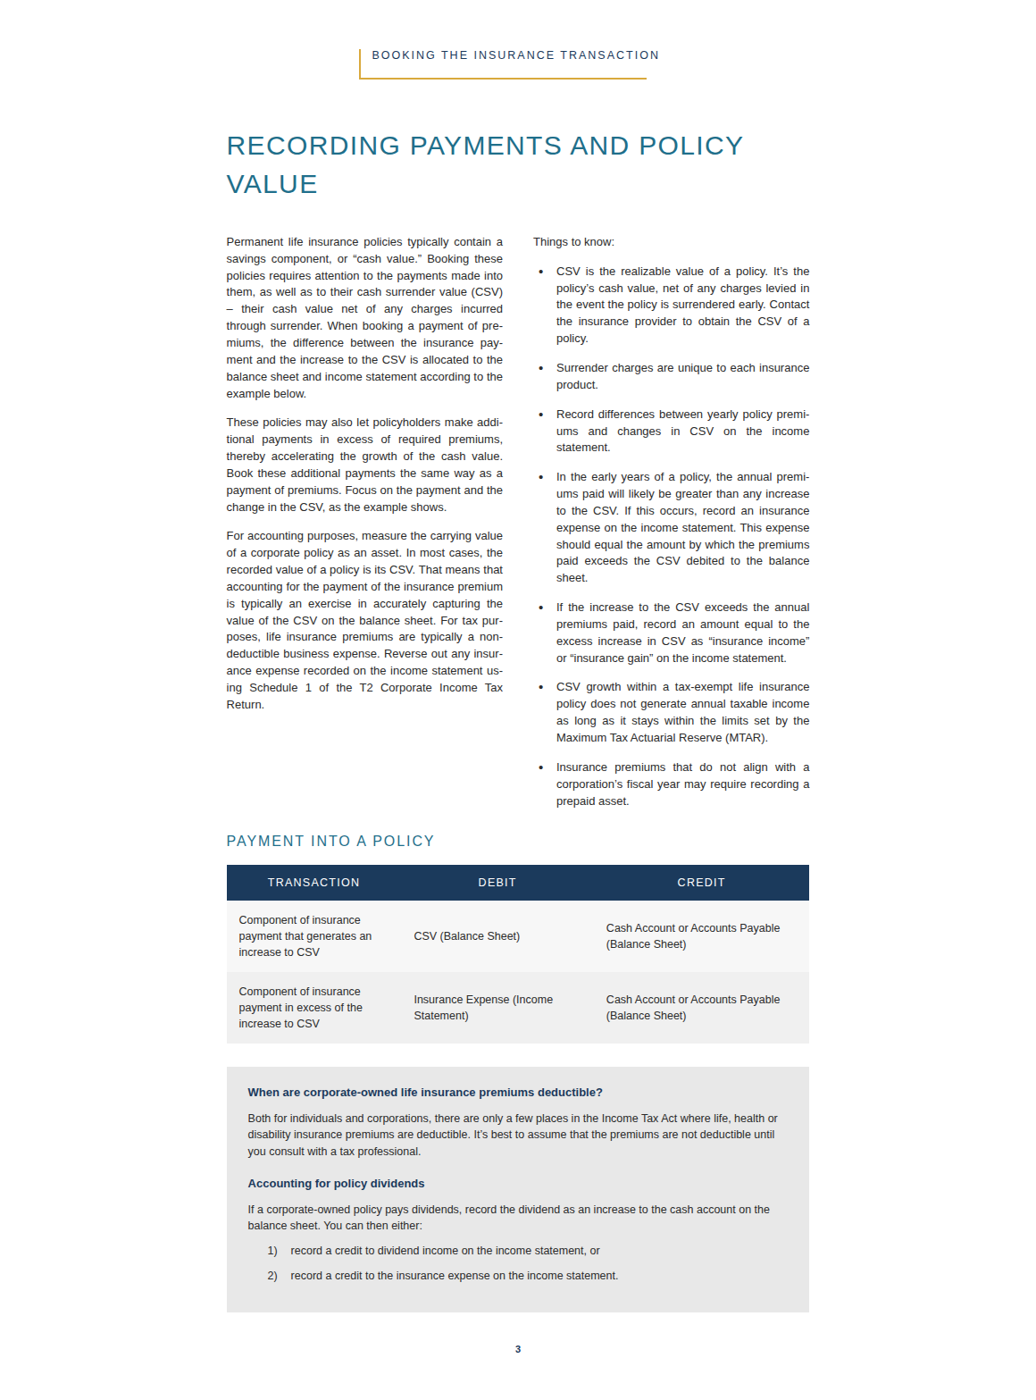Booking the Insurance Transaction
Recording Payments and Policy Value
Permanent life insurance policies typically contain a savings component, or “cash value.” Booking these policies requires attention to the payments made into them, as well as to their cash surrender value (CSV) – their cash value net of any charges incurred through surrender. When booking a payment of premiums, the difference between the insurance payment and the increase to the CSV is allocated to the balance sheet and income statement according to the example below.
These policies may also let policyholders make additional payments in excess of required premiums, thereby accelerating the growth of the cash value. Book these additional payments the same way as a payment of premiums. Focus on the payment and the change in the CSV, as the example shows.
For accounting purposes, measure the carrying value of a corporate policy as an asset. In most cases, the recorded value of a policy is its CSV. That means that accounting for the payment of the insurance premium is typically an exercise in accurately capturing the value of the CSV on the balance sheet. For tax purposes, life insurance premiums are typically a non-deductible business expense. Reverse out any insurance expense recorded on the income statement using Schedule 1 of the T2 Corporate Income Tax Return.
Things to know:
CSV is the realizable value of a policy. It’s the policy’s cash value, net of any charges levied in the event the policy is surrendered early. Contact the insurance provider to obtain the CSV of a policy.
Surrender charges are unique to each insurance product.
Record differences between yearly policy premiums and changes in CSV on the income statement.
In the early years of a policy, the annual premiums paid will likely be greater than any increase to the CSV. If this occurs, record an insurance expense on the income statement. This expense should equal the amount by which the premiums paid exceeds the CSV debited to the balance sheet.
If the increase to the CSV exceeds the annual premiums paid, record an amount equal to the excess increase in CSV as “insurance income” or “insurance gain” on the income statement.
CSV growth within a tax-exempt life insurance policy does not generate annual taxable income as long as it stays within the limits set by the Maximum Tax Actuarial Reserve (MTAR).
Insurance premiums that do not align with a corporation’s fiscal year may require recording a prepaid asset.
Payment into a Policy
| Transaction | Debit | Credit |
| --- | --- | --- |
| Component of insurance payment that generates an increase to CSV | CSV (Balance Sheet) | Cash Account or Accounts Payable (Balance Sheet) |
| Component of insurance payment in excess of the increase to CSV | Insurance Expense (Income Statement) | Cash Account or Accounts Payable (Balance Sheet) |
When are corporate-owned life insurance premiums deductible?
Both for individuals and corporations, there are only a few places in the Income Tax Act where life, health or disability insurance premiums are deductible. It’s best to assume that the premiums are not deductible until you consult with a tax professional.
Accounting for policy dividends
If a corporate-owned policy pays dividends, record the dividend as an increase to the cash account on the balance sheet. You can then either:
record a credit to dividend income on the income statement, or
record a credit to the insurance expense on the income statement.
3